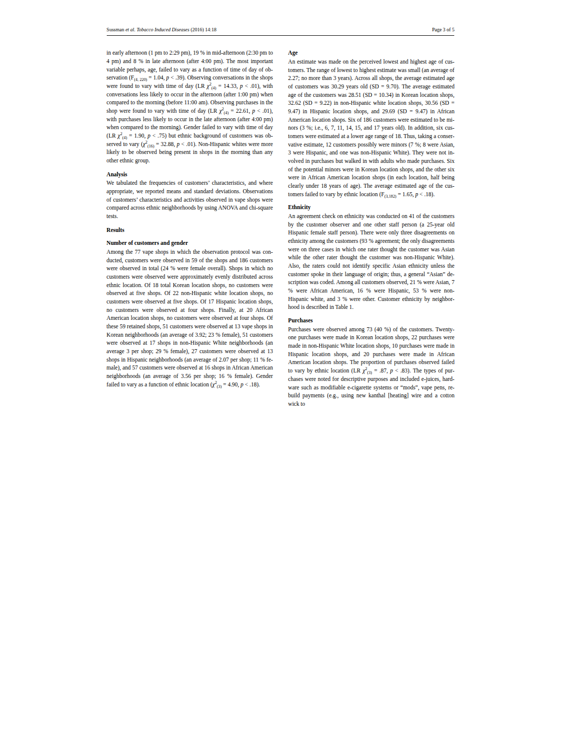Sussman et al. Tobacco Induced Diseases (2016) 14:18
Page 3 of 5
in early afternoon (1 pm to 2:29 pm), 19 % in mid-afternoon (2:30 pm to 4 pm) and 8 % in late afternoon (after 4:00 pm). The most important variable perhaps, age, failed to vary as a function of time of day of observation (F(4, 220) = 1.04, p < .39). Observing conversations in the shops were found to vary with time of day (LR χ2(4) = 14.33, p < .01), with conversations less likely to occur in the afternoon (after 1:00 pm) when compared to the morning (before 11:00 am). Observing purchases in the shop were found to vary with time of day (LR χ2(4) = 22.61, p < .01), with purchases less likely to occur in the late afternoon (after 4:00 pm) when compared to the morning). Gender failed to vary with time of day (LR χ2(4) = 1.90, p < .75) but ethnic background of customers was observed to vary (χ2(16) = 32.88, p < .01). Non-Hispanic whites were more likely to be observed being present in shops in the morning than any other ethnic group.
Analysis
We tabulated the frequencies of customers’ characteristics, and where appropriate, we reported means and standard deviations. Observations of customers’ characteristics and activities observed in vape shops were compared across ethnic neighborhoods by using ANOVA and chi-square tests.
Results
Number of customers and gender
Among the 77 vape shops in which the observation protocol was conducted, customers were observed in 59 of the shops and 186 customers were observed in total (24 % were female overall). Shops in which no customers were observed were approximately evenly distributed across ethnic location. Of 18 total Korean location shops, no customers were observed at five shops. Of 22 non-Hispanic white location shops, no customers were observed at five shops. Of 17 Hispanic location shops, no customers were observed at four shops. Finally, at 20 African American location shops, no customers were observed at four shops. Of these 59 retained shops, 51 customers were observed at 13 vape shops in Korean neighborhoods (an average of 3.92; 23 % female), 51 customers were observed at 17 shops in non-Hispanic White neighborhoods (an average 3 per shop; 29 % female), 27 customers were observed at 13 shops in Hispanic neighborhoods (an average of 2.07 per shop; 11 % female), and 57 customers were observed at 16 shops in African American neighborhoods (an average of 3.56 per shop; 16 % female). Gender failed to vary as a function of ethnic location (χ2(3) = 4.90, p < .18).
Age
An estimate was made on the perceived lowest and highest age of customers. The range of lowest to highest estimate was small (an average of 2.27; no more than 3 years). Across all shops, the average estimated age of customers was 30.29 years old (SD = 9.70). The average estimated age of the customers was 28.51 (SD = 10.34) in Korean location shops, 32.62 (SD = 9.22) in non-Hispanic white location shops, 30.56 (SD = 9.47) in Hispanic location shops, and 29.69 (SD = 9.47) in African American location shops. Six of 186 customers were estimated to be minors (3 %; i.e., 6, 7, 11, 14, 15, and 17 years old). In addition, six customers were estimated at a lower age range of 18. Thus, taking a conservative estimate, 12 customers possibly were minors (7 %; 8 were Asian, 3 were Hispanic, and one was non-Hispanic White). They were not involved in purchases but walked in with adults who made purchases. Six of the potential minors were in Korean location shops, and the other six were in African American location shops (in each location, half being clearly under 18 years of age). The average estimated age of the customers failed to vary by ethnic location (F(3,182) = 1.65, p < .18).
Ethnicity
An agreement check on ethnicity was conducted on 41 of the customers by the customer observer and one other staff person (a 25-year old Hispanic female staff person). There were only three disagreements on ethnicity among the customers (93 % agreement; the only disagreements were on three cases in which one rater thought the customer was Asian while the other rater thought the customer was non-Hispanic White). Also, the raters could not identify specific Asian ethnicity unless the customer spoke in their language of origin; thus, a general “Asian” description was coded. Among all customers observed, 21 % were Asian, 7 % were African American, 16 % were Hispanic, 53 % were non-Hispanic white, and 3 % were other. Customer ethnicity by neighborhood is described in Table 1.
Purchases
Purchases were observed among 73 (40 %) of the customers. Twenty-one purchases were made in Korean location shops, 22 purchases were made in non-Hispanic White location shops, 10 purchases were made in Hispanic location shops, and 20 purchases were made in African American location shops. The proportion of purchases observed failed to vary by ethnic location (LR χ2(3) = .87, p < .83). The types of purchases were noted for descriptive purposes and included e-juices, hardware such as modifiable e-cigarette systems or “mods”, vape pens, re-build payments (e.g., using new kanthal [heating] wire and a cotton wick to